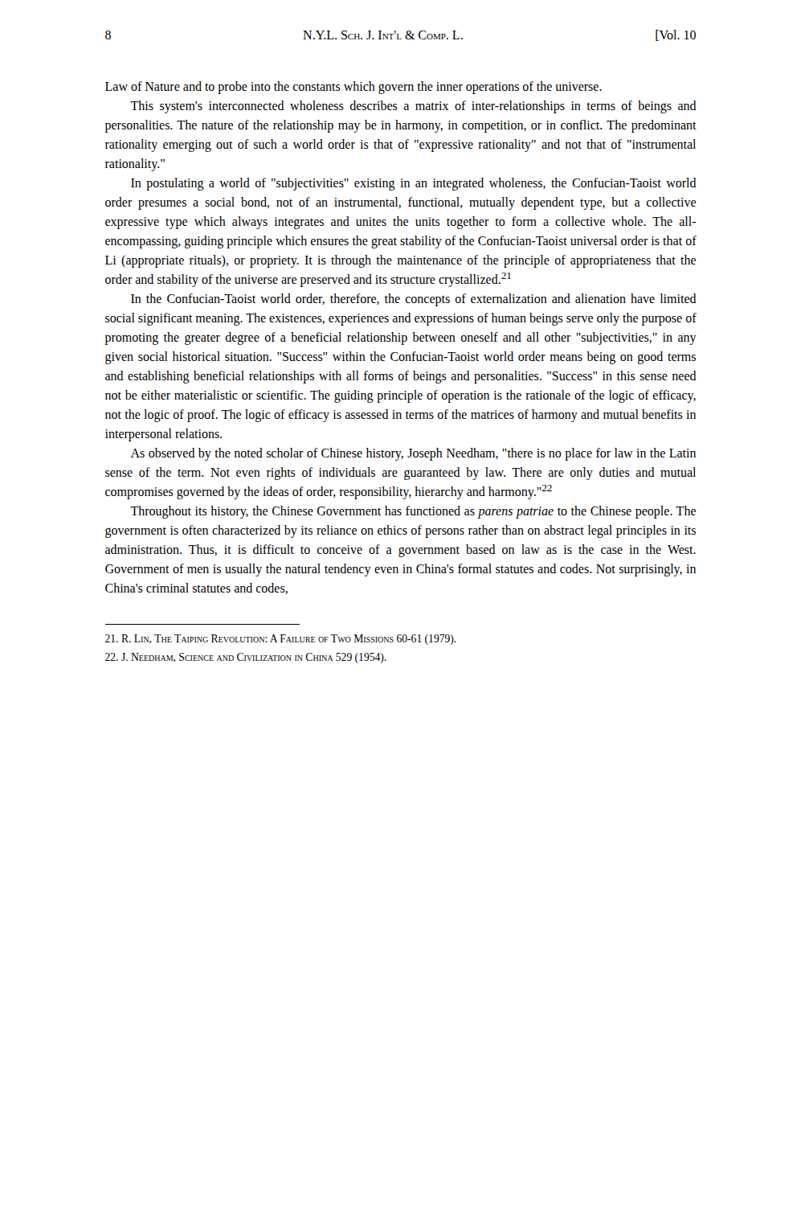8 N.Y.L. Sch. J. Int'l & Comp. L. [Vol. 10
Law of Nature and to probe into the constants which govern the inner operations of the universe.
This system's interconnected wholeness describes a matrix of inter-relationships in terms of beings and personalities. The nature of the relationship may be in harmony, in competition, or in conflict. The predominant rationality emerging out of such a world order is that of "expressive rationality" and not that of "instrumental rationality."
In postulating a world of "subjectivities" existing in an integrated wholeness, the Confucian-Taoist world order presumes a social bond, not of an instrumental, functional, mutually dependent type, but a collective expressive type which always integrates and unites the units together to form a collective whole. The all-encompassing, guiding principle which ensures the great stability of the Confucian-Taoist universal order is that of Li (appropriate rituals), or propriety. It is through the maintenance of the principle of appropriateness that the order and stability of the universe are preserved and its structure crystallized.21
In the Confucian-Taoist world order, therefore, the concepts of externalization and alienation have limited social significant meaning. The existences, experiences and expressions of human beings serve only the purpose of promoting the greater degree of a beneficial relationship between oneself and all other "subjectivities," in any given social historical situation. "Success" within the Confucian-Taoist world order means being on good terms and establishing beneficial relationships with all forms of beings and personalities. "Success" in this sense need not be either materialistic or scientific. The guiding principle of operation is the rationale of the logic of efficacy, not the logic of proof. The logic of efficacy is assessed in terms of the matrices of harmony and mutual benefits in interpersonal relations.
As observed by the noted scholar of Chinese history, Joseph Needham, "there is no place for law in the Latin sense of the term. Not even rights of individuals are guaranteed by law. There are only duties and mutual compromises governed by the ideas of order, responsibility, hierarchy and harmony."22
Throughout its history, the Chinese Government has functioned as parens patriae to the Chinese people. The government is often characterized by its reliance on ethics of persons rather than on abstract legal principles in its administration. Thus, it is difficult to conceive of a government based on law as is the case in the West. Government of men is usually the natural tendency even in China's formal statutes and codes. Not surprisingly, in China's criminal statutes and codes,
21. R. Lin, The Taiping Revolution: A Failure of Two Missions 60-61 (1979).
22. J. Needham, Science and Civilization in China 529 (1954).